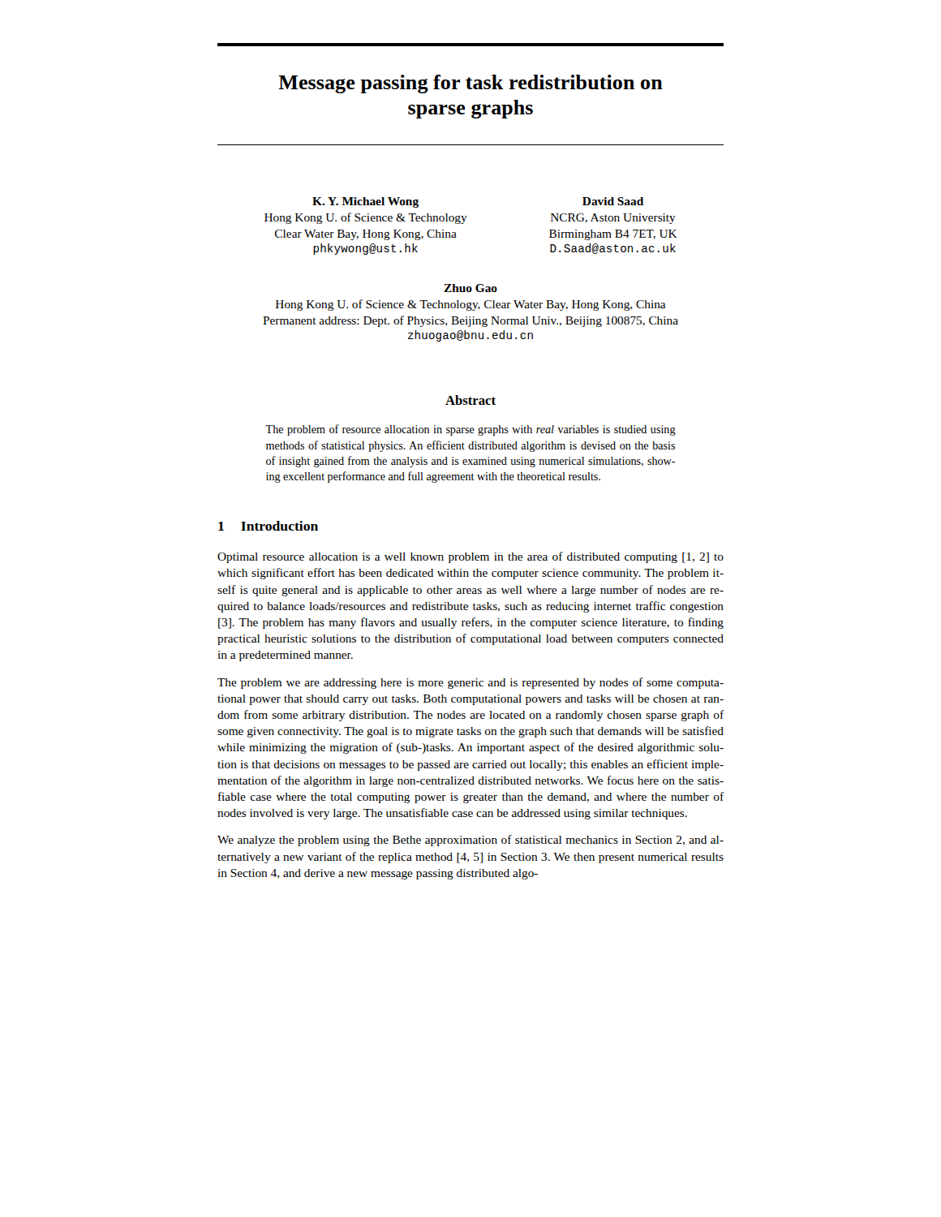Message passing for task redistribution on
sparse graphs
K. Y. Michael Wong
Hong Kong U. of Science & Technology
Clear Water Bay, Hong Kong, China
phkywong@ust.hk
David Saad
NCRG, Aston University
Birmingham B4 7ET, UK
D.Saad@aston.ac.uk
Zhuo Gao
Hong Kong U. of Science & Technology, Clear Water Bay, Hong Kong, China
Permanent address: Dept. of Physics, Beijing Normal Univ., Beijing 100875, China
zhuogao@bnu.edu.cn
Abstract
The problem of resource allocation in sparse graphs with real variables is studied using methods of statistical physics. An efficient distributed algorithm is devised on the basis of insight gained from the analysis and is examined using numerical simulations, showing excellent performance and full agreement with the theoretical results.
1 Introduction
Optimal resource allocation is a well known problem in the area of distributed computing [1, 2] to which significant effort has been dedicated within the computer science community. The problem itself is quite general and is applicable to other areas as well where a large number of nodes are required to balance loads/resources and redistribute tasks, such as reducing internet traffic congestion [3]. The problem has many flavors and usually refers, in the computer science literature, to finding practical heuristic solutions to the distribution of computational load between computers connected in a predetermined manner.
The problem we are addressing here is more generic and is represented by nodes of some computational power that should carry out tasks. Both computational powers and tasks will be chosen at random from some arbitrary distribution. The nodes are located on a randomly chosen sparse graph of some given connectivity. The goal is to migrate tasks on the graph such that demands will be satisfied while minimizing the migration of (sub-)tasks. An important aspect of the desired algorithmic solution is that decisions on messages to be passed are carried out locally; this enables an efficient implementation of the algorithm in large non-centralized distributed networks. We focus here on the satisfiable case where the total computing power is greater than the demand, and where the number of nodes involved is very large. The unsatisfiable case can be addressed using similar techniques.
We analyze the problem using the Bethe approximation of statistical mechanics in Section 2, and alternatively a new variant of the replica method [4, 5] in Section 3. We then present numerical results in Section 4, and derive a new message passing distributed algo-